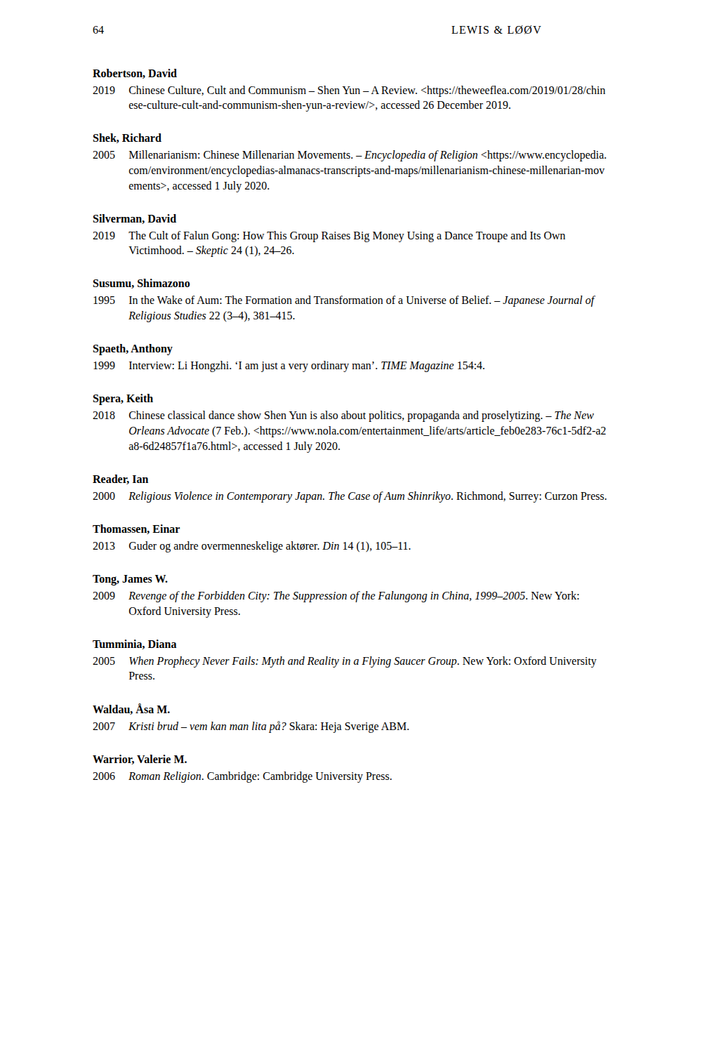64 LEWIS & LØØV
Robertson, David
2019 Chinese Culture, Cult and Communism – Shen Yun – A Review. <https://theweeflea.com/2019/01/28/chinese-culture-cult-and-communism-shen-yun-a-review/>, accessed 26 December 2019.
Shek, Richard
2005 Millenarianism: Chinese Millenarian Movements. – Encyclopedia of Religion <https://www.encyclopedia.com/environment/encyclopedias-almanacs-transcripts-and-maps/millenarianism-chinese-millenarian-movements>, accessed 1 July 2020.
Silverman, David
2019 The Cult of Falun Gong: How This Group Raises Big Money Using a Dance Troupe and Its Own Victimhood. – Skeptic 24 (1), 24–26.
Susumu, Shimazono
1995 In the Wake of Aum: The Formation and Transformation of a Universe of Belief. – Japanese Journal of Religious Studies 22 (3–4), 381–415.
Spaeth, Anthony
1999 Interview: Li Hongzhi. ‘I am just a very ordinary man’. TIME Magazine 154:4.
Spera, Keith
2018 Chinese classical dance show Shen Yun is also about politics, propaganda and proselytizing. – The New Orleans Advocate (7 Feb.). <https://www.nola.com/entertainment_life/arts/article_feb0e283-76c1-5df2-a2a8-6d24857f1a76.html>, accessed 1 July 2020.
Reader, Ian
2000 Religious Violence in Contemporary Japan. The Case of Aum Shinrikyo. Richmond, Surrey: Curzon Press.
Thomassen, Einar
2013 Guder og andre overmenneskelige aktører. Din 14 (1), 105–11.
Tong, James W.
2009 Revenge of the Forbidden City: The Suppression of the Falungong in China, 1999–2005. New York: Oxford University Press.
Tumminia, Diana
2005 When Prophecy Never Fails: Myth and Reality in a Flying Saucer Group. New York: Oxford University Press.
Waldau, Åsa M.
2007 Kristi brud – vem kan man lita på? Skara: Heja Sverige ABM.
Warrior, Valerie M.
2006 Roman Religion. Cambridge: Cambridge University Press.